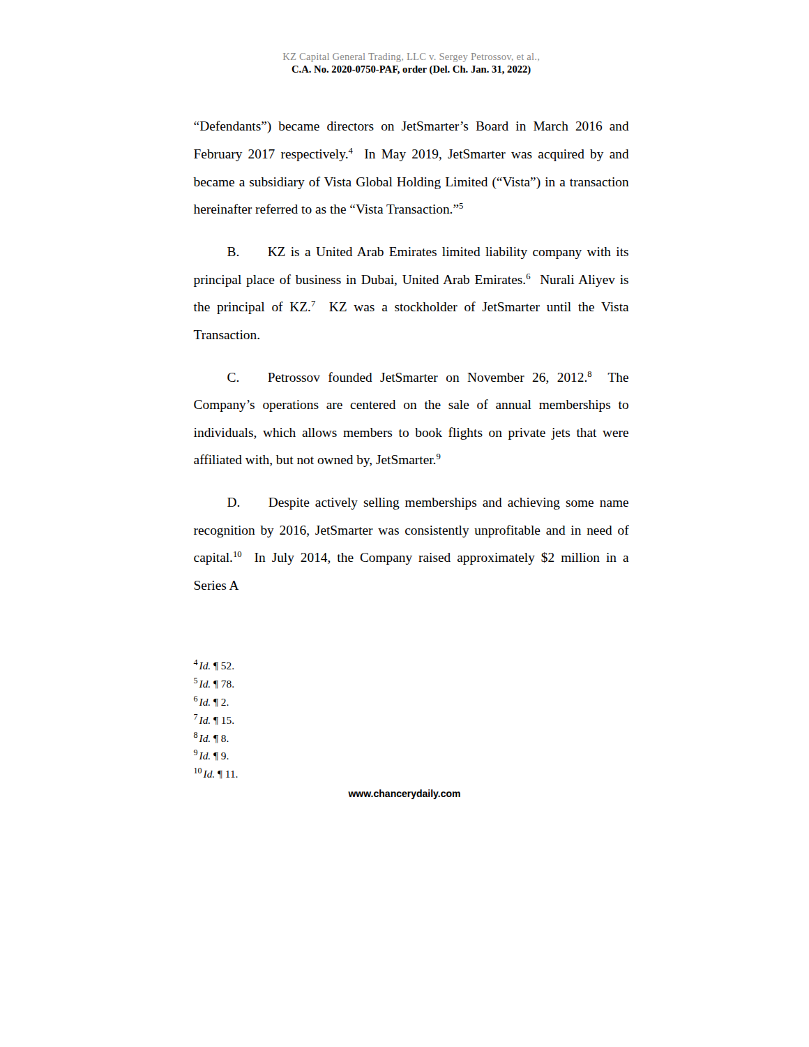KZ Capital General Trading, LLC v. Sergey Petrossov, et al.,
C.A. No. 2020-0750-PAF, order (Del. Ch. Jan. 31, 2022)
“Defendants”) became directors on JetSmarter’s Board in March 2016 and February 2017 respectively.4 In May 2019, JetSmarter was acquired by and became a subsidiary of Vista Global Holding Limited (“Vista”) in a transaction hereinafter referred to as the “Vista Transaction.”5
B. KZ is a United Arab Emirates limited liability company with its principal place of business in Dubai, United Arab Emirates.6 Nurali Aliyev is the principal of KZ.7 KZ was a stockholder of JetSmarter until the Vista Transaction.
C. Petrossov founded JetSmarter on November 26, 2012.8 The Company’s operations are centered on the sale of annual memberships to individuals, which allows members to book flights on private jets that were affiliated with, but not owned by, JetSmarter.9
D. Despite actively selling memberships and achieving some name recognition by 2016, JetSmarter was consistently unprofitable and in need of capital.10 In July 2014, the Company raised approximately $2 million in a Series A
4Id. ¶ 52.
5Id. ¶ 78.
6Id. ¶ 2.
7Id. ¶ 15.
8Id. ¶ 8.
9Id. ¶ 9.
10Id. ¶ 11.
www.chancerydaily.com